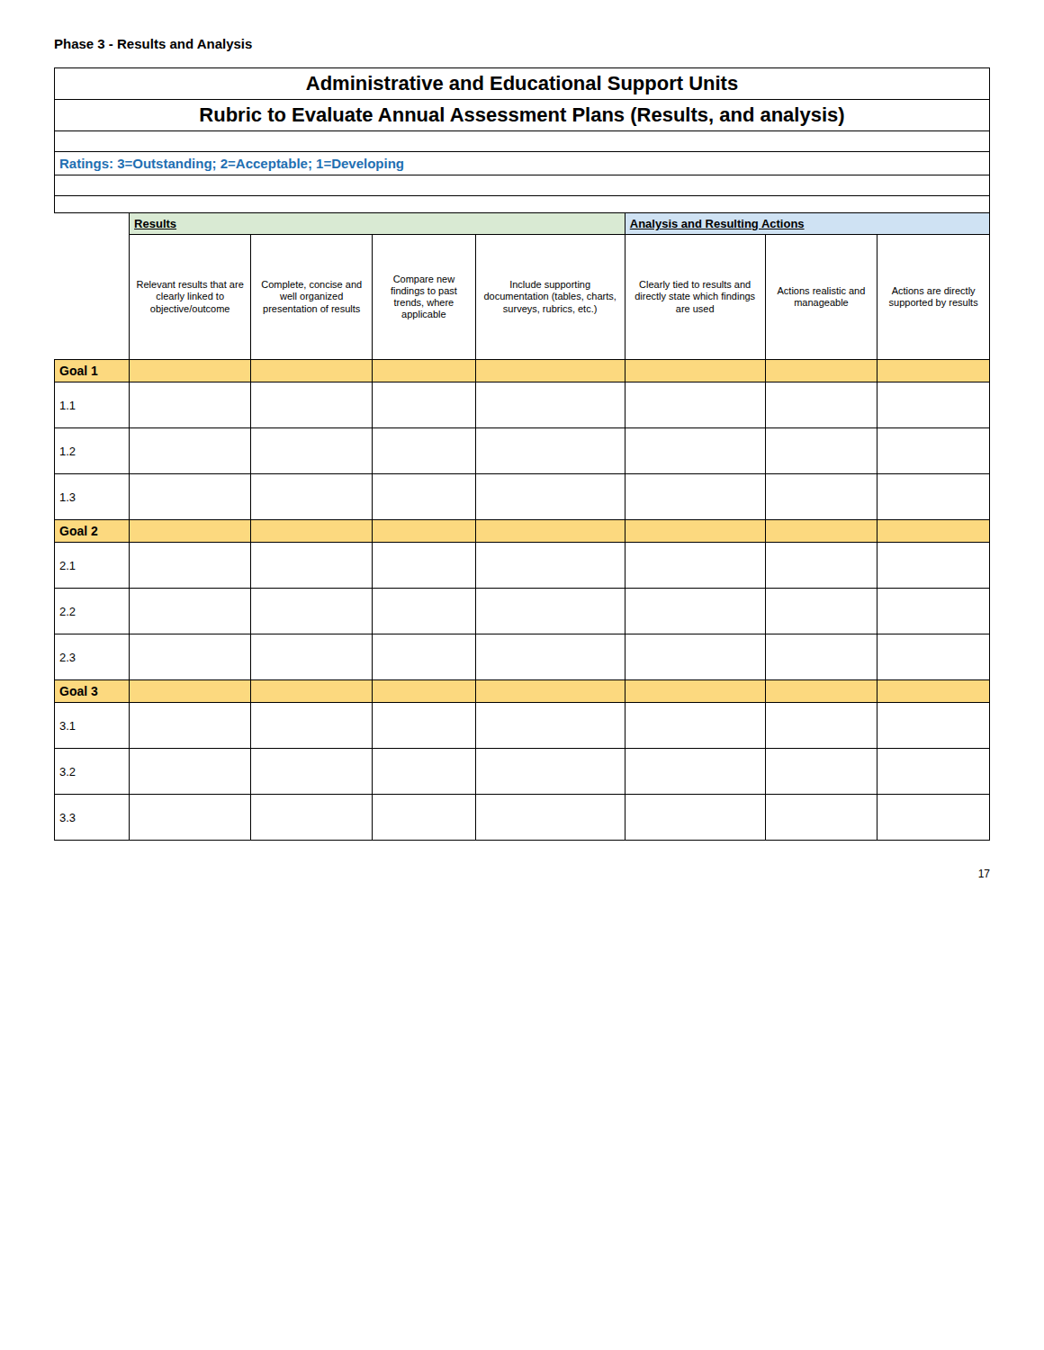Phase 3 - Results and Analysis
| Administrative and Educational Support Units |
| Rubric to Evaluate Annual Assessment Plans (Results, and analysis) |
| Ratings: 3=Outstanding; 2=Acceptable; 1=Developing |
| | Results | Analysis and Resulting Actions |
| | Relevant results that are clearly linked to objective/outcome | Complete, concise and well organized presentation of results | Compare new findings to past trends, where applicable | Include supporting documentation (tables, charts, surveys, rubrics, etc.) | Clearly tied to results and directly state which findings are used | Actions realistic and manageable | Actions are directly supported by results |
| Goal 1 | | | | | | | |
| 1.1 | | | | | | | |
| 1.2 | | | | | | | |
| 1.3 | | | | | | | |
| Goal 2 | | | | | | | |
| 2.1 | | | | | | | |
| 2.2 | | | | | | | |
| 2.3 | | | | | | | |
| Goal 3 | | | | | | | |
| 3.1 | | | | | | | |
| 3.2 | | | | | | | |
| 3.3 | | | | | | | |
17